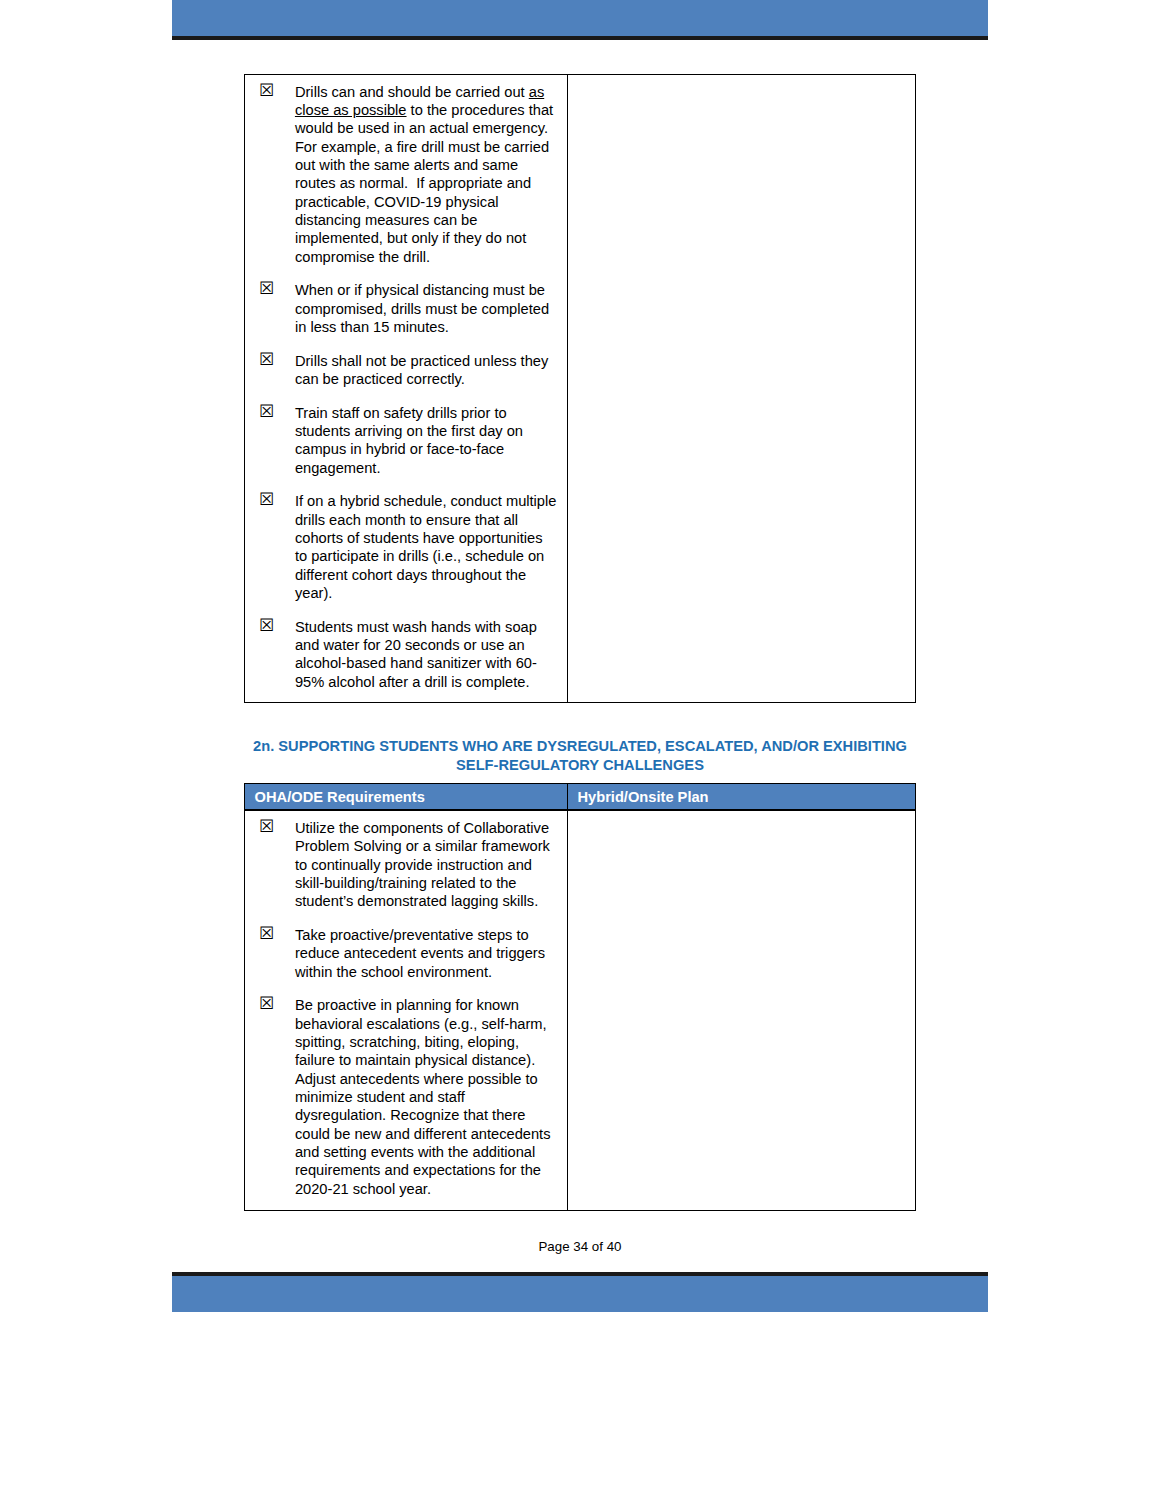| Drills can and should be carried out as close as possible to the procedures that would be used in an actual emergency. For example, a fire drill must be carried out with the same alerts and same routes as normal. If appropriate and practicable, COVID-19 physical distancing measures can be implemented, but only if they do not compromise the drill. When or if physical distancing must be compromised, drills must be completed in less than 15 minutes. Drills shall not be practiced unless they can be practiced correctly. Train staff on safety drills prior to students arriving on the first day on campus in hybrid or face-to-face engagement. If on a hybrid schedule, conduct multiple drills each month to ensure that all cohorts of students have opportunities to participate in drills (i.e., schedule on different cohort days throughout the year). Students must wash hands with soap and water for 20 seconds or use an alcohol-based hand sanitizer with 60-95% alcohol after a drill is complete. | |
2n. SUPPORTING STUDENTS WHO ARE DYSREGULATED, ESCALATED, AND/OR EXHIBITING SELF-REGULATORY CHALLENGES
| OHA/ODE Requirements | Hybrid/Onsite Plan |
| Utilize the components of Collaborative Problem Solving or a similar framework to continually provide instruction and skill-building/training related to the student’s demonstrated lagging skills. Take proactive/preventative steps to reduce antecedent events and triggers within the school environment. Be proactive in planning for known behavioral escalations (e.g., self-harm, spitting, scratching, biting, eloping, failure to maintain physical distance). Adjust antecedents where possible to minimize student and staff dysregulation. Recognize that there could be new and different antecedents and setting events with the additional requirements and expectations for the 2020-21 school year. | |
Page 34 of 40